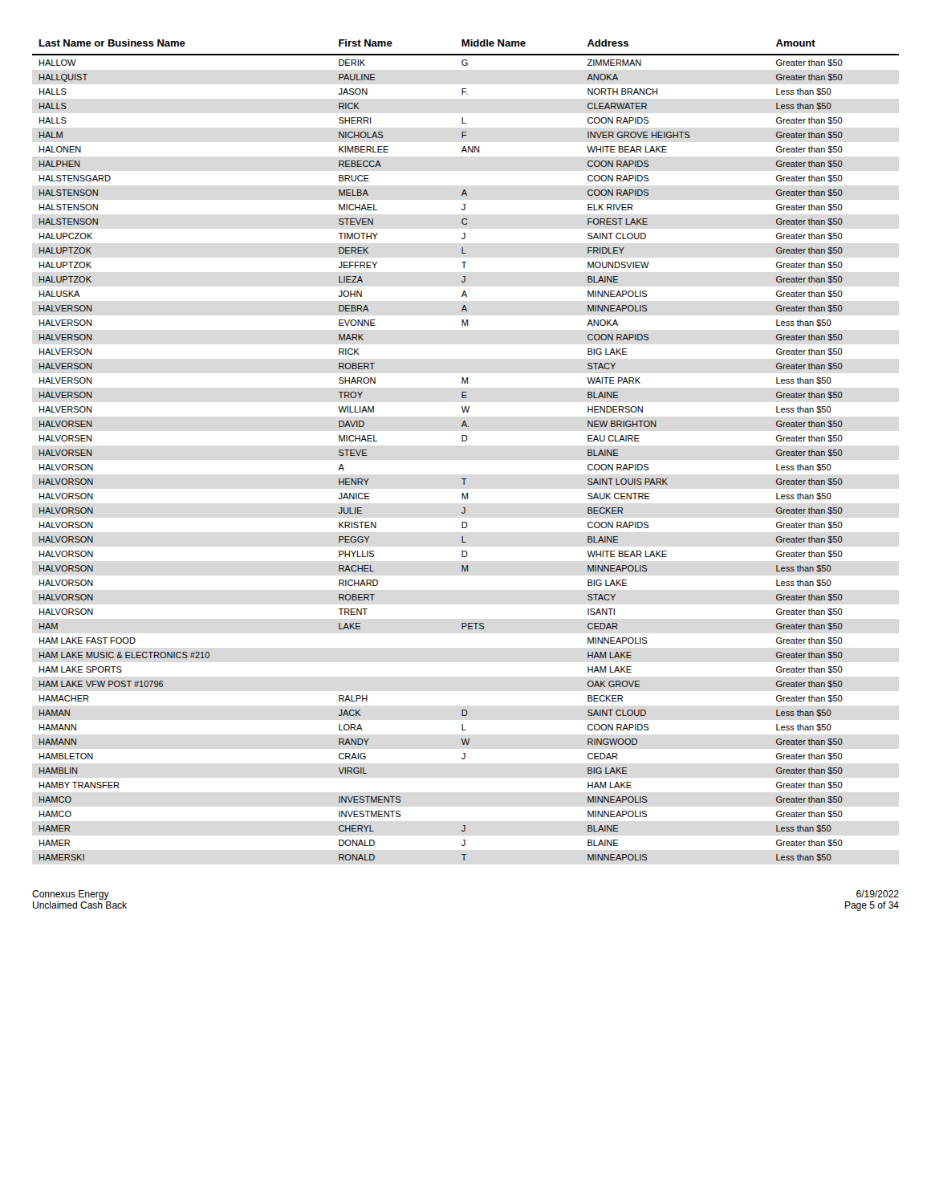| Last Name or Business Name | First Name | Middle Name | Address | Amount |
| --- | --- | --- | --- | --- |
| HALLOW | DERIK | G | ZIMMERMAN | Greater than $50 |
| HALLQUIST | PAULINE | | ANOKA | Greater than $50 |
| HALLS | JASON | F. | NORTH BRANCH | Less than $50 |
| HALLS | RICK | | CLEARWATER | Less than $50 |
| HALLS | SHERRI | L | COON RAPIDS | Greater than $50 |
| HALM | NICHOLAS | F | INVER GROVE HEIGHTS | Greater than $50 |
| HALONEN | KIMBERLEE | ANN | WHITE BEAR LAKE | Greater than $50 |
| HALPHEN | REBECCA | | COON RAPIDS | Greater than $50 |
| HALSTENSGARD | BRUCE | | COON RAPIDS | Greater than $50 |
| HALSTENSON | MELBA | A | COON RAPIDS | Greater than $50 |
| HALSTENSON | MICHAEL | J | ELK RIVER | Greater than $50 |
| HALSTENSON | STEVEN | C | FOREST LAKE | Greater than $50 |
| HALUPCZOK | TIMOTHY | J | SAINT CLOUD | Greater than $50 |
| HALUPTZOK | DEREK | L | FRIDLEY | Greater than $50 |
| HALUPTZOK | JEFFREY | T | MOUNDSVIEW | Greater than $50 |
| HALUPTZOK | LIEZA | J | BLAINE | Greater than $50 |
| HALUSKA | JOHN | A | MINNEAPOLIS | Greater than $50 |
| HALVERSON | DEBRA | A | MINNEAPOLIS | Greater than $50 |
| HALVERSON | EVONNE | M | ANOKA | Less than $50 |
| HALVERSON | MARK | | COON RAPIDS | Greater than $50 |
| HALVERSON | RICK | | BIG LAKE | Greater than $50 |
| HALVERSON | ROBERT | | STACY | Greater than $50 |
| HALVERSON | SHARON | M | WAITE PARK | Less than $50 |
| HALVERSON | TROY | E | BLAINE | Greater than $50 |
| HALVERSON | WILLIAM | W | HENDERSON | Less than $50 |
| HALVORSEN | DAVID | A. | NEW BRIGHTON | Greater than $50 |
| HALVORSEN | MICHAEL | D | EAU CLAIRE | Greater than $50 |
| HALVORSEN | STEVE | | BLAINE | Greater than $50 |
| HALVORSON | A | | COON RAPIDS | Less than $50 |
| HALVORSON | HENRY | T | SAINT LOUIS PARK | Greater than $50 |
| HALVORSON | JANICE | M | SAUK CENTRE | Less than $50 |
| HALVORSON | JULIE | J | BECKER | Greater than $50 |
| HALVORSON | KRISTEN | D | COON RAPIDS | Greater than $50 |
| HALVORSON | PEGGY | L | BLAINE | Greater than $50 |
| HALVORSON | PHYLLIS | D | WHITE BEAR LAKE | Greater than $50 |
| HALVORSON | RACHEL | M | MINNEAPOLIS | Less than $50 |
| HALVORSON | RICHARD | | BIG LAKE | Less than $50 |
| HALVORSON | ROBERT | | STACY | Greater than $50 |
| HALVORSON | TRENT | | ISANTI | Greater than $50 |
| HAM | LAKE | PETS | CEDAR | Greater than $50 |
| HAM LAKE FAST FOOD | | | MINNEAPOLIS | Greater than $50 |
| HAM LAKE MUSIC & ELECTRONICS #210 | | | HAM LAKE | Greater than $50 |
| HAM LAKE SPORTS | | | HAM LAKE | Greater than $50 |
| HAM LAKE VFW POST #10796 | | | OAK GROVE | Greater than $50 |
| HAMACHER | RALPH | | BECKER | Greater than $50 |
| HAMAN | JACK | D | SAINT CLOUD | Less than $50 |
| HAMANN | LORA | L | COON RAPIDS | Less than $50 |
| HAMANN | RANDY | W | RINGWOOD | Greater than $50 |
| HAMBLETON | CRAIG | J | CEDAR | Greater than $50 |
| HAMBLIN | VIRGIL | | BIG LAKE | Greater than $50 |
| HAMBY TRANSFER | | | HAM LAKE | Greater than $50 |
| HAMCO | INVESTMENTS | | MINNEAPOLIS | Greater than $50 |
| HAMCO | INVESTMENTS | | MINNEAPOLIS | Greater than $50 |
| HAMER | CHERYL | J | BLAINE | Less than $50 |
| HAMER | DONALD | J | BLAINE | Greater than $50 |
| HAMERSKI | RONALD | T | MINNEAPOLIS | Less than $50 |
Connexus Energy
Unclaimed Cash Back
6/19/2022
Page 5 of 34